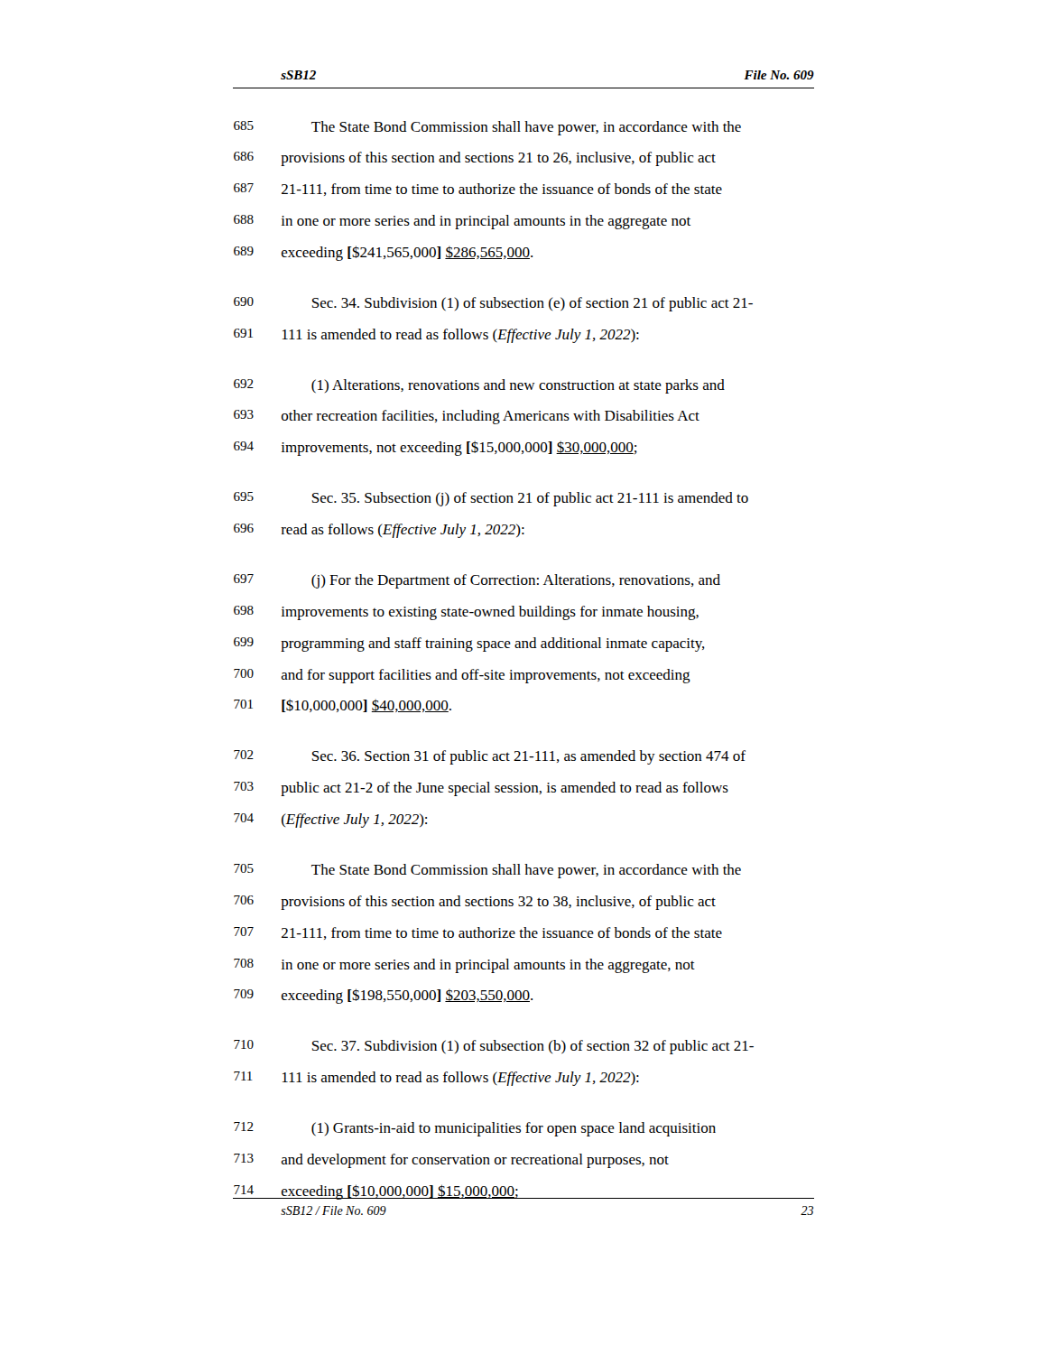sSB12
File No. 609
685
The State Bond Commission shall have power, in accordance with the
686
provisions of this section and sections 21 to 26, inclusive, of public act
687
21-111, from time to time to authorize the issuance of bonds of the state
688
in one or more series and in principal amounts in the aggregate not
689
exceeding [$241,565,000] $286,565,000.
690
Sec. 34. Subdivision (1) of subsection (e) of section 21 of public act 21-
691
111 is amended to read as follows (Effective July 1, 2022):
692
(1) Alterations, renovations and new construction at state parks and
693
other recreation facilities, including Americans with Disabilities Act
694
improvements, not exceeding [$15,000,000] $30,000,000;
695
Sec. 35. Subsection (j) of section 21 of public act 21-111 is amended to
696
read as follows (Effective July 1, 2022):
697
(j) For the Department of Correction: Alterations, renovations, and
698
improvements to existing state-owned buildings for inmate housing,
699
programming and staff training space and additional inmate capacity,
700
and for support facilities and off-site improvements, not exceeding
701
[$10,000,000] $40,000,000.
702
Sec. 36. Section 31 of public act 21-111, as amended by section 474 of
703
public act 21-2 of the June special session, is amended to read as follows
704
(Effective July 1, 2022):
705
The State Bond Commission shall have power, in accordance with the
706
provisions of this section and sections 32 to 38, inclusive, of public act
707
21-111, from time to time to authorize the issuance of bonds of the state
708
in one or more series and in principal amounts in the aggregate, not
709
exceeding [$198,550,000] $203,550,000.
710
Sec. 37. Subdivision (1) of subsection (b) of section 32 of public act 21-
711
111 is amended to read as follows (Effective July 1, 2022):
712
(1) Grants-in-aid to municipalities for open space land acquisition
713
and development for conservation or recreational purposes, not
714
exceeding [$10,000,000] $15,000,000;
sSB12 / File No. 609
23